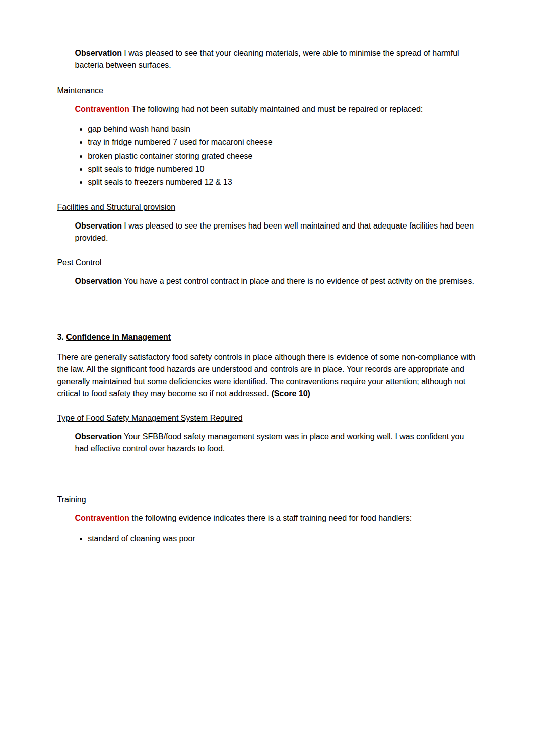Observation I was pleased to see that your cleaning materials, were able to minimise the spread of harmful bacteria between surfaces.
Maintenance
Contravention The following had not been suitably maintained and must be repaired or replaced:
gap behind wash hand basin
tray in fridge numbered 7 used for macaroni cheese
broken plastic container storing grated cheese
split seals to fridge numbered 10
split seals to freezers numbered 12 & 13
Facilities and Structural provision
Observation I was pleased to see the premises had been well maintained and that adequate facilities had been provided.
Pest Control
Observation You have a pest control contract in place and there is no evidence of pest activity on the premises.
3. Confidence in Management
There are generally satisfactory food safety controls in place although there is evidence of some non-compliance with the law. All the significant food hazards are understood and controls are in place. Your records are appropriate and generally maintained but some deficiencies were identified. The contraventions require your attention; although not critical to food safety they may become so if not addressed. (Score 10)
Type of Food Safety Management System Required
Observation Your SFBB/food safety management system was in place and working well. I was confident you had effective control over hazards to food.
Training
Contravention the following evidence indicates there is a staff training need for food handlers:
standard of cleaning was poor